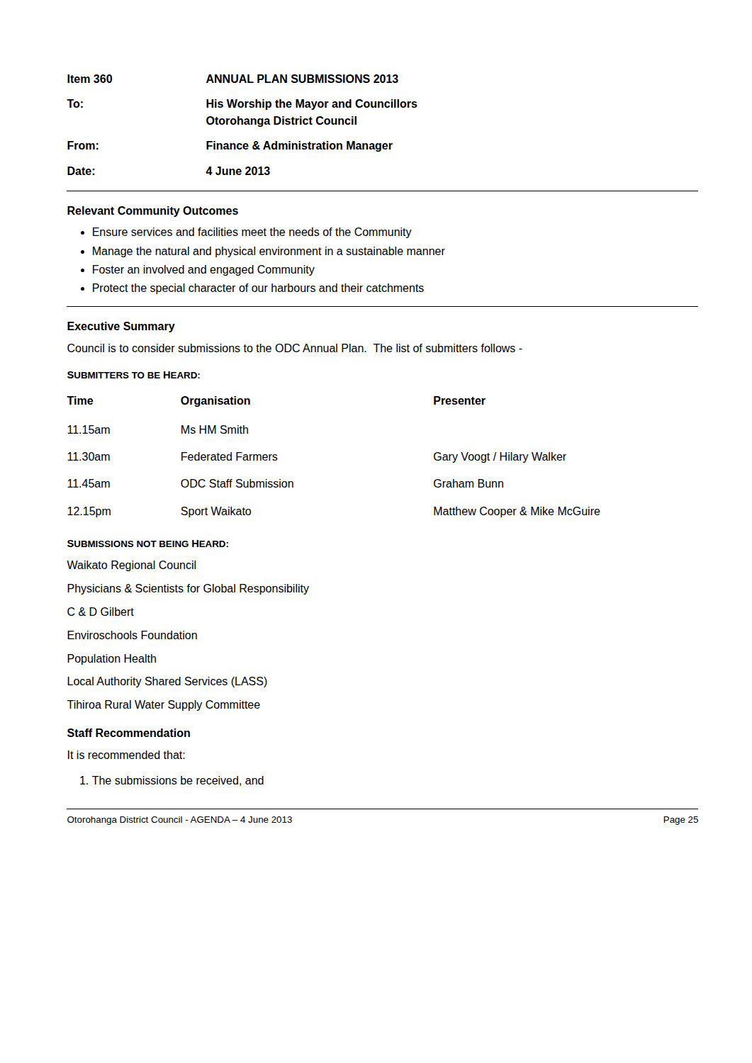| Item 360 | ANNUAL PLAN SUBMISSIONS 2013 |
| To: | His Worship the Mayor and Councillors Otorohanga District Council |
| From: | Finance & Administration Manager |
| Date: | 4 June 2013 |
Relevant Community Outcomes
Ensure services and facilities meet the needs of the Community
Manage the natural and physical environment in a sustainable manner
Foster an involved and engaged Community
Protect the special character of our harbours and their catchments
Executive Summary
Council is to consider submissions to the ODC Annual Plan. The list of submitters follows -
SUBMITTERS TO BE HEARD:
| Time | Organisation | Presenter |
| --- | --- | --- |
| 11.15am | Ms HM Smith | |
| 11.30am | Federated Farmers | Gary Voogt / Hilary Walker |
| 11.45am | ODC Staff Submission | Graham Bunn |
| 12.15pm | Sport Waikato | Matthew Cooper & Mike McGuire |
SUBMISSIONS NOT BEING HEARD:
Waikato Regional Council
Physicians & Scientists for Global Responsibility
C & D Gilbert
Enviroschools Foundation
Population Health
Local Authority Shared Services (LASS)
Tihiroa Rural Water Supply Committee
Staff Recommendation
It is recommended that:
The submissions be received, and
Otorohanga District Council - AGENDA – 4 June 2013 Page 25